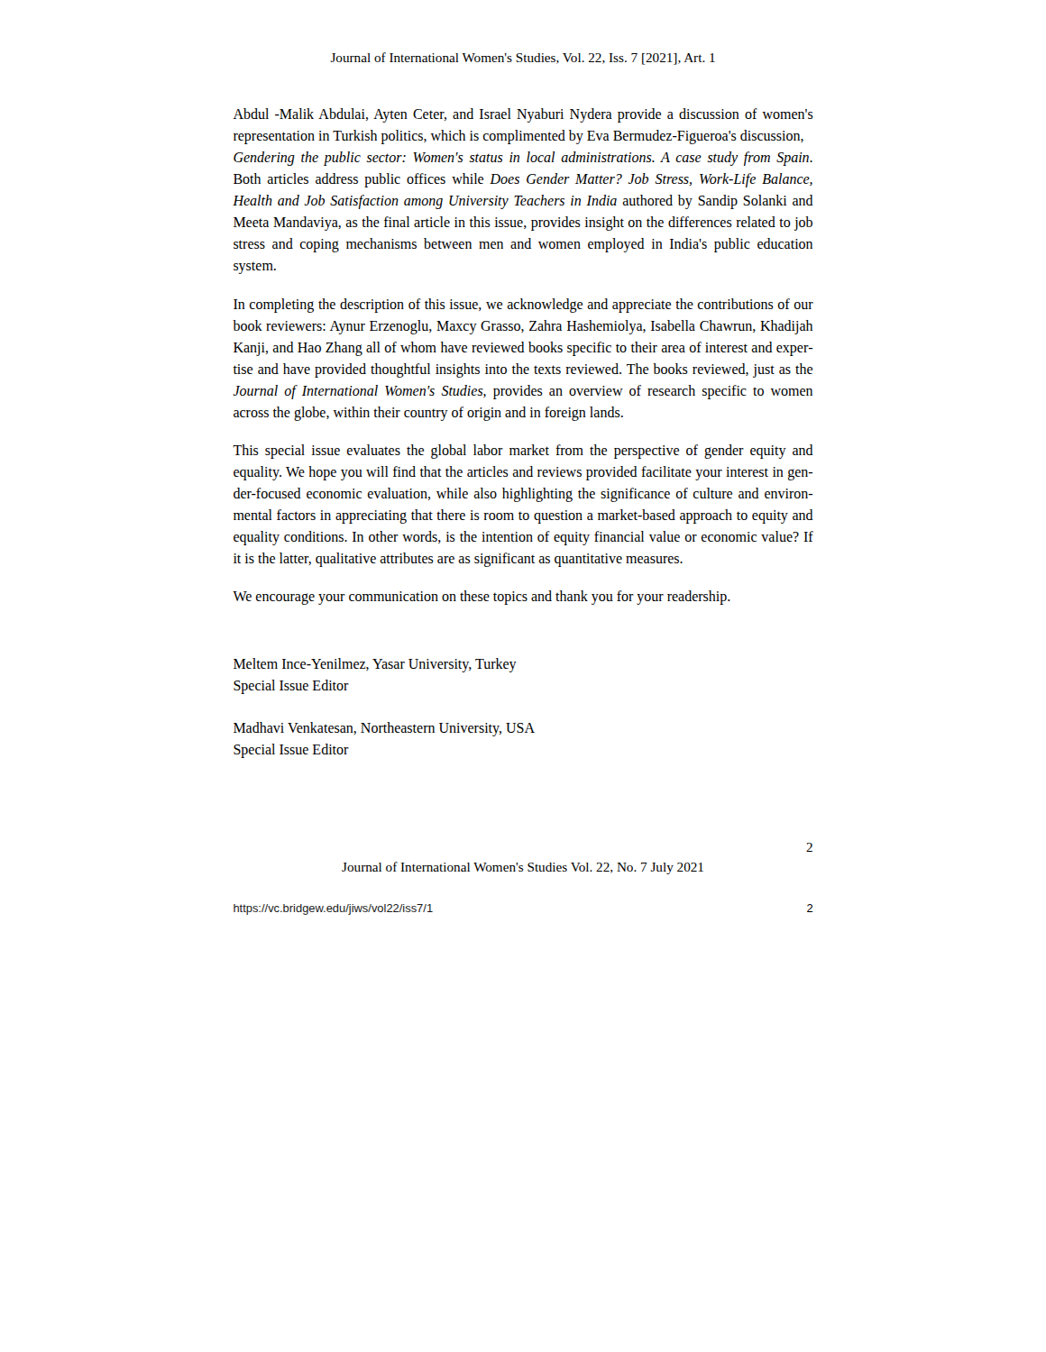Journal of International Women's Studies, Vol. 22, Iss. 7 [2021], Art. 1
Abdul -Malik Abdulai, Ayten Ceter, and Israel Nyaburi Nydera provide a discussion of women's representation in Turkish politics, which is complimented by Eva Bermudez-Figueroa's discussion,
Gendering the public sector: Women's status in local administrations. A case study from Spain. Both articles address public offices while Does Gender Matter? Job Stress, Work-Life Balance, Health and Job Satisfaction among University Teachers in India authored by Sandip Solanki and Meeta Mandaviya, as the final article in this issue, provides insight on the differences related to job stress and coping mechanisms between men and women employed in India's public education system.
In completing the description of this issue, we acknowledge and appreciate the contributions of our book reviewers: Aynur Erzenoglu, Maxcy Grasso, Zahra Hashemiolya, Isabella Chawrun, Khadijah Kanji, and Hao Zhang all of whom have reviewed books specific to their area of interest and expertise and have provided thoughtful insights into the texts reviewed. The books reviewed, just as the Journal of International Women's Studies, provides an overview of research specific to women across the globe, within their country of origin and in foreign lands.
This special issue evaluates the global labor market from the perspective of gender equity and equality. We hope you will find that the articles and reviews provided facilitate your interest in gender-focused economic evaluation, while also highlighting the significance of culture and environmental factors in appreciating that there is room to question a market-based approach to equity and equality conditions. In other words, is the intention of equity financial value or economic value? If it is the latter, qualitative attributes are as significant as quantitative measures.
We encourage your communication on these topics and thank you for your readership.
Meltem Ince-Yenilmez, Yasar University, Turkey
Special Issue Editor
Madhavi Venkatesan, Northeastern University, USA
Special Issue Editor
2
Journal of International Women's Studies Vol. 22, No. 7 July 2021
https://vc.bridgew.edu/jiws/vol22/iss7/1 2